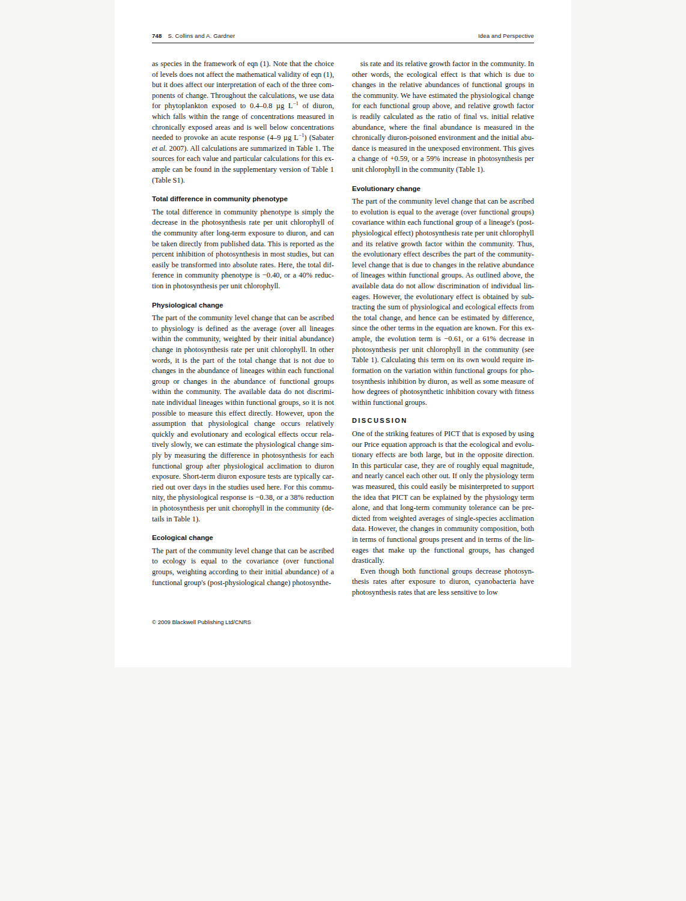748 S. Collins and A. Gardner
Idea and Perspective
as species in the framework of eqn (1). Note that the choice of levels does not affect the mathematical validity of eqn (1), but it does affect our interpretation of each of the three components of change. Throughout the calculations, we use data for phytoplankton exposed to 0.4–0.8 µg L−1 of diuron, which falls within the range of concentrations measured in chronically exposed areas and is well below concentrations needed to provoke an acute response (4–9 µg L−1) (Sabater et al. 2007). All calculations are summarized in Table 1. The sources for each value and particular calculations for this example can be found in the supplementary version of Table 1 (Table S1).
Total difference in community phenotype
The total difference in community phenotype is simply the decrease in the photosynthesis rate per unit chlorophyll of the community after long-term exposure to diuron, and can be taken directly from published data. This is reported as the percent inhibition of photosynthesis in most studies, but can easily be transformed into absolute rates. Here, the total difference in community phenotype is −0.40, or a 40% reduction in photosynthesis per unit chlorophyll.
Physiological change
The part of the community level change that can be ascribed to physiology is defined as the average (over all lineages within the community, weighted by their initial abundance) change in photosynthesis rate per unit chlorophyll. In other words, it is the part of the total change that is not due to changes in the abundance of lineages within each functional group or changes in the abundance of functional groups within the community. The available data do not discriminate individual lineages within functional groups, so it is not possible to measure this effect directly. However, upon the assumption that physiological change occurs relatively quickly and evolutionary and ecological effects occur relatively slowly, we can estimate the physiological change simply by measuring the difference in photosynthesis for each functional group after physiological acclimation to diuron exposure. Short-term diuron exposure tests are typically carried out over days in the studies used here. For this community, the physiological response is −0.38, or a 38% reduction in photosynthesis per unit chorophyll in the community (details in Table 1).
Ecological change
The part of the community level change that can be ascribed to ecology is equal to the covariance (over functional groups, weighting according to their initial abundance) of a functional group's (post-physiological change) photosynthe-
sis rate and its relative growth factor in the community. In other words, the ecological effect is that which is due to changes in the relative abundances of functional groups in the community. We have estimated the physiological change for each functional group above, and relative growth factor is readily calculated as the ratio of final vs. initial relative abundance, where the final abundance is measured in the chronically diuron-poisoned environment and the initial abudance is measured in the unexposed environment. This gives a change of +0.59, or a 59% increase in photosynthesis per unit chlorophyll in the community (Table 1).
Evolutionary change
The part of the community level change that can be ascribed to evolution is equal to the average (over functional groups) covariance within each functional group of a lineage's (post-physiological effect) photosynthesis rate per unit chlorophyll and its relative growth factor within the community. Thus, the evolutionary effect describes the part of the community-level change that is due to changes in the relative abundance of lineages within functional groups. As outlined above, the available data do not allow discrimination of individual lineages. However, the evolutionary effect is obtained by subtracting the sum of physiological and ecological effects from the total change, and hence can be estimated by difference, since the other terms in the equation are known. For this example, the evolution term is −0.61, or a 61% decrease in photosynthesis per unit chlorophyll in the community (see Table 1). Calculating this term on its own would require information on the variation within functional groups for photosynthesis inhibition by diuron, as well as some measure of how degrees of photosynthetic inhibition covary with fitness within functional groups.
DISCUSSION
One of the striking features of PICT that is exposed by using our Price equation approach is that the ecological and evolutionary effects are both large, but in the opposite direction. In this particular case, they are of roughly equal magnitude, and nearly cancel each other out. If only the physiology term was measured, this could easily be misinterpreted to support the idea that PICT can be explained by the physiology term alone, and that long-term community tolerance can be predicted from weighted averages of single-species acclimation data. However, the changes in community composition, both in terms of functional groups present and in terms of the lineages that make up the functional groups, has changed drastically.
Even though both functional groups decrease photosynthesis rates after exposure to diuron, cyanobacteria have photosynthesis rates that are less sensitive to low
© 2009 Blackwell Publishing Ltd/CNRS